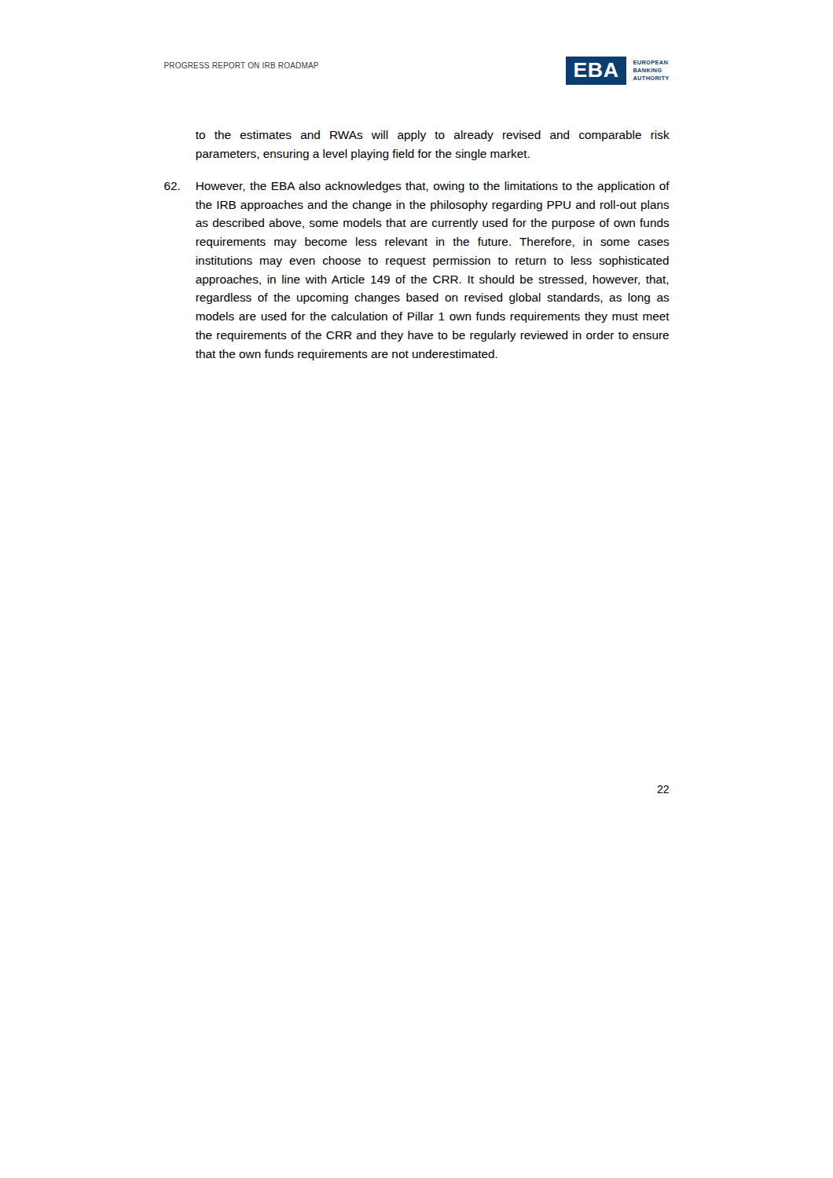Progress report on IRB roadmap
EBA
European
Banking
Authority
to the estimates and RWAs will apply to already revised and comparable risk parameters, ensuring a level playing field for the single market.
However, the EBA also acknowledges that, owing to the limitations to the application of the IRB approaches and the change in the philosophy regarding PPU and roll-out plans as described above, some models that are currently used for the purpose of own funds requirements may become less relevant in the future. Therefore, in some cases institutions may even choose to request permission to return to less sophisticated approaches, in line with Article 149 of the CRR. It should be stressed, however, that, regardless of the upcoming changes based on revised global standards, as long as models are used for the calculation of Pillar 1 own funds requirements they must meet the requirements of the CRR and they have to be regularly reviewed in order to ensure that the own funds requirements are not underestimated.
22